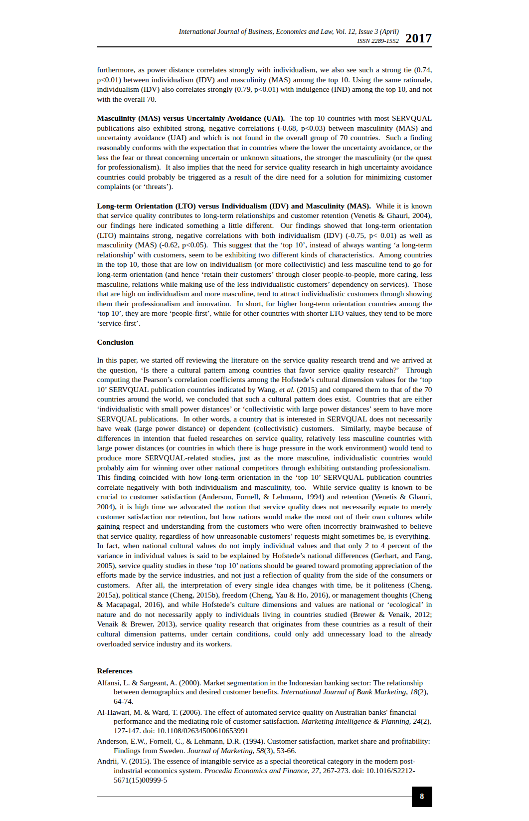International Journal of Business, Economics and Law, Vol. 12, Issue 3 (April)
ISSN 2289-1552
2017
furthermore, as power distance correlates strongly with individualism, we also see such a strong tie (0.74, p<0.01) between individualism (IDV) and masculinity (MAS) among the top 10. Using the same rationale, individualism (IDV) also correlates strongly (0.79, p<0.01) with indulgence (IND) among the top 10, and not with the overall 70.
Masculinity (MAS) versus Uncertainly Avoidance (UAI). The top 10 countries with most SERVQUAL publications also exhibited strong, negative correlations (-0.68, p<0.03) between masculinity (MAS) and uncertainty avoidance (UAI) and which is not found in the overall group of 70 countries. Such a finding reasonably conforms with the expectation that in countries where the lower the uncertainty avoidance, or the less the fear or threat concerning uncertain or unknown situations, the stronger the masculinity (or the quest for professionalism). It also implies that the need for service quality research in high uncertainty avoidance countries could probably be triggered as a result of the dire need for a solution for minimizing customer complaints (or ‘threats’).
Long-term Orientation (LTO) versus Individualism (IDV) and Masculinity (MAS). While it is known that service quality contributes to long-term relationships and customer retention (Venetis & Ghauri, 2004), our findings here indicated something a little different. Our findings showed that long-term orientation (LTO) maintains strong, negative correlations with both individualism (IDV) (-0.75, p< 0.01) as well as masculinity (MAS) (-0.62, p<0.05). This suggest that the ‘top 10’, instead of always wanting ‘a long-term relationship’ with customers, seem to be exhibiting two different kinds of characteristics. Among countries in the top 10, those that are low on individualism (or more collectivistic) and less masculine tend to go for long-term orientation (and hence ‘retain their customers’ through closer people-to-people, more caring, less masculine, relations while making use of the less individualistic customers’ dependency on services). Those that are high on individualism and more masculine, tend to attract individualistic customers through showing them their professionalism and innovation. In short, for higher long-term orientation countries among the ‘top 10’, they are more ‘people-first’, while for other countries with shorter LTO values, they tend to be more ‘service-first’.
Conclusion
In this paper, we started off reviewing the literature on the service quality research trend and we arrived at the question, ‘Is there a cultural pattern among countries that favor service quality research?’ Through computing the Pearson’s correlation coefficients among the Hofstede’s cultural dimension values for the ‘top 10’ SERVQUAL publication countries indicated by Wang, et al. (2015) and compared them to that of the 70 countries around the world, we concluded that such a cultural pattern does exist. Countries that are either ‘individualistic with small power distances’ or ‘collectivistic with large power distances’ seem to have more SERVQUAL publications. In other words, a country that is interested in SERVQUAL does not necessarily have weak (large power distance) or dependent (collectivistic) customers. Similarly, maybe because of differences in intention that fueled researches on service quality, relatively less masculine countries with large power distances (or countries in which there is huge pressure in the work environment) would tend to produce more SERVQUAL-related studies, just as the more masculine, individualistic countries would probably aim for winning over other national competitors through exhibiting outstanding professionalism. This finding coincided with how long-term orientation in the ‘top 10’ SERVQUAL publication countries correlate negatively with both individualism and masculinity, too. While service quality is known to be crucial to customer satisfaction (Anderson, Fornell, & Lehmann, 1994) and retention (Venetis & Ghauri, 2004), it is high time we advocated the notion that service quality does not necessarily equate to merely customer satisfaction nor retention, but how nations would make the most out of their own cultures while gaining respect and understanding from the customers who were often incorrectly brainwashed to believe that service quality, regardless of how unreasonable customers’ requests might sometimes be, is everything. In fact, when national cultural values do not imply individual values and that only 2 to 4 percent of the variance in individual values is said to be explained by Hofstede’s national differences (Gerhart, and Fang, 2005), service quality studies in these ‘top 10’ nations should be geared toward promoting appreciation of the efforts made by the service industries, and not just a reflection of quality from the side of the consumers or customers. After all, the interpretation of every single idea changes with time, be it politeness (Cheng, 2015a), political stance (Cheng, 2015b), freedom (Cheng, Yau & Ho, 2016), or management thoughts (Cheng & Macapagal, 2016), and while Hofstede’s culture dimensions and values are national or ‘ecological’ in nature and do not necessarily apply to individuals living in countries studied (Brewer & Venaik, 2012; Venaik & Brewer, 2013), service quality research that originates from these countries as a result of their cultural dimension patterns, under certain conditions, could only add unnecessary load to the already overloaded service industry and its workers.
References
Alfansi, L. & Sargeant, A. (2000). Market segmentation in the Indonesian banking sector: The relationship between demographics and desired customer benefits. International Journal of Bank Marketing, 18(2), 64-74.
Al-Hawari, M. & Ward, T. (2006). The effect of automated service quality on Australian banks' financial performance and the mediating role of customer satisfaction. Marketing Intelligence & Planning, 24(2), 127-147. doi: 10.1108/02634500610653991
Anderson, E.W., Fornell, C., & Lehmann, D.R. (1994). Customer satisfaction, market share and profitability: Findings from Sweden. Journal of Marketing, 58(3), 53-66.
Andrii, V. (2015). The essence of intangible service as a special theoretical category in the modern post-industrial economics system. Procedia Economics and Finance, 27, 267-273. doi: 10.1016/S2212-5671(15)00999-5
8